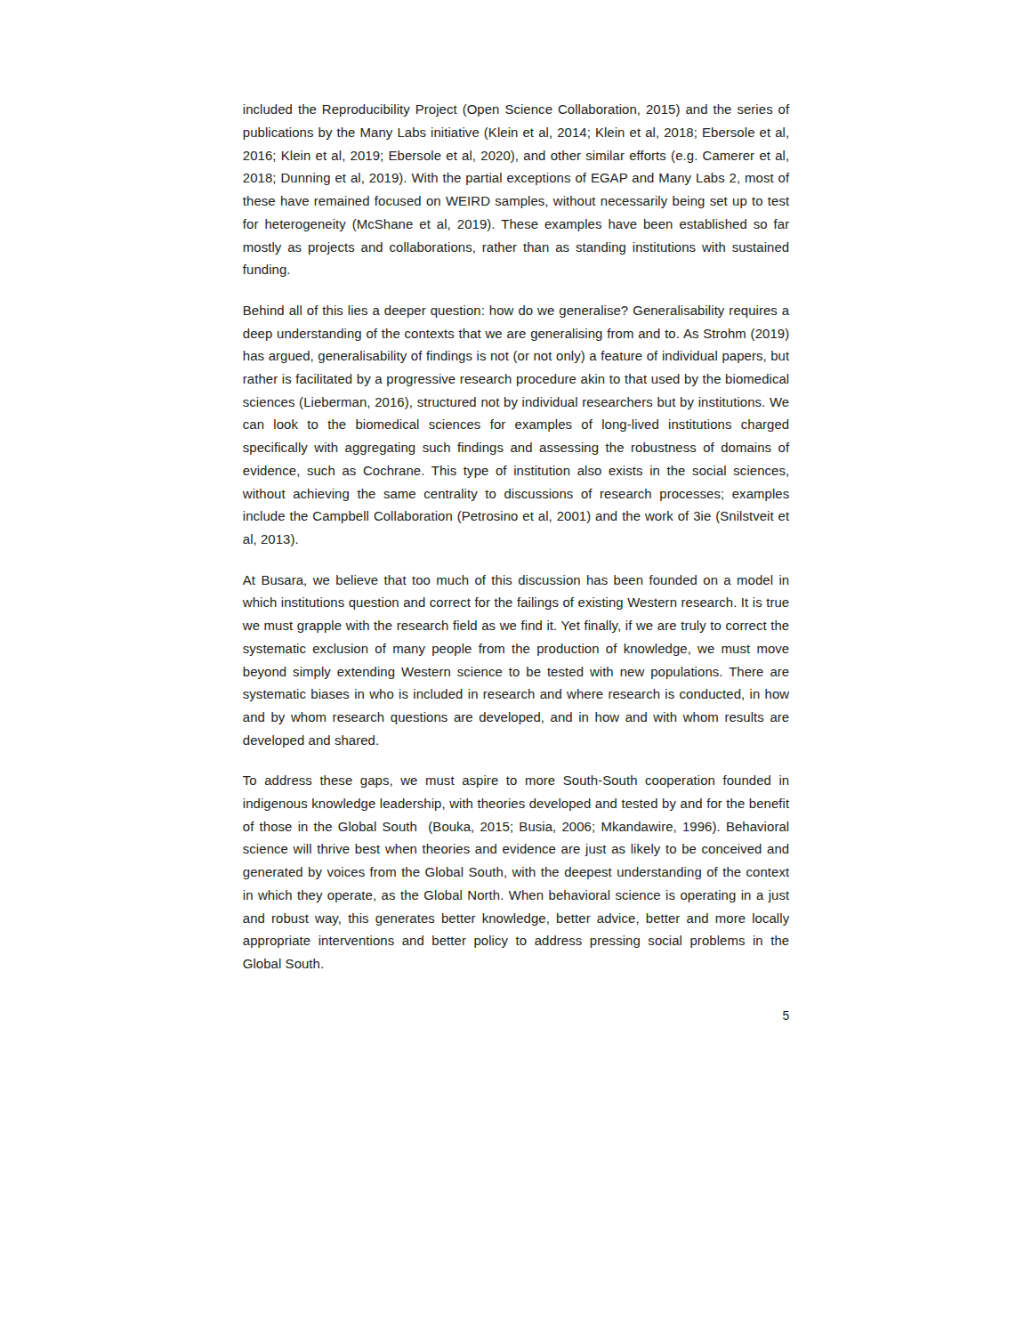included the Reproducibility Project (Open Science Collaboration, 2015) and the series of publications by the Many Labs initiative (Klein et al, 2014; Klein et al, 2018; Ebersole et al, 2016; Klein et al, 2019; Ebersole et al, 2020), and other similar efforts (e.g. Camerer et al, 2018; Dunning et al, 2019). With the partial exceptions of EGAP and Many Labs 2, most of these have remained focused on WEIRD samples, without necessarily being set up to test for heterogeneity (McShane et al, 2019). These examples have been established so far mostly as projects and collaborations, rather than as standing institutions with sustained funding.
Behind all of this lies a deeper question: how do we generalise? Generalisability requires a deep understanding of the contexts that we are generalising from and to. As Strohm (2019) has argued, generalisability of findings is not (or not only) a feature of individual papers, but rather is facilitated by a progressive research procedure akin to that used by the biomedical sciences (Lieberman, 2016), structured not by individual researchers but by institutions. We can look to the biomedical sciences for examples of long-lived institutions charged specifically with aggregating such findings and assessing the robustness of domains of evidence, such as Cochrane. This type of institution also exists in the social sciences, without achieving the same centrality to discussions of research processes; examples include the Campbell Collaboration (Petrosino et al, 2001) and the work of 3ie (Snilstveit et al, 2013).
At Busara, we believe that too much of this discussion has been founded on a model in which institutions question and correct for the failings of existing Western research. It is true we must grapple with the research field as we find it. Yet finally, if we are truly to correct the systematic exclusion of many people from the production of knowledge, we must move beyond simply extending Western science to be tested with new populations. There are systematic biases in who is included in research and where research is conducted, in how and by whom research questions are developed, and in how and with whom results are developed and shared.
To address these gaps, we must aspire to more South-South cooperation founded in indigenous knowledge leadership, with theories developed and tested by and for the benefit of those in the Global South (Bouka, 2015; Busia, 2006; Mkandawire, 1996). Behavioral science will thrive best when theories and evidence are just as likely to be conceived and generated by voices from the Global South, with the deepest understanding of the context in which they operate, as the Global North. When behavioral science is operating in a just and robust way, this generates better knowledge, better advice, better and more locally appropriate interventions and better policy to address pressing social problems in the Global South.
5